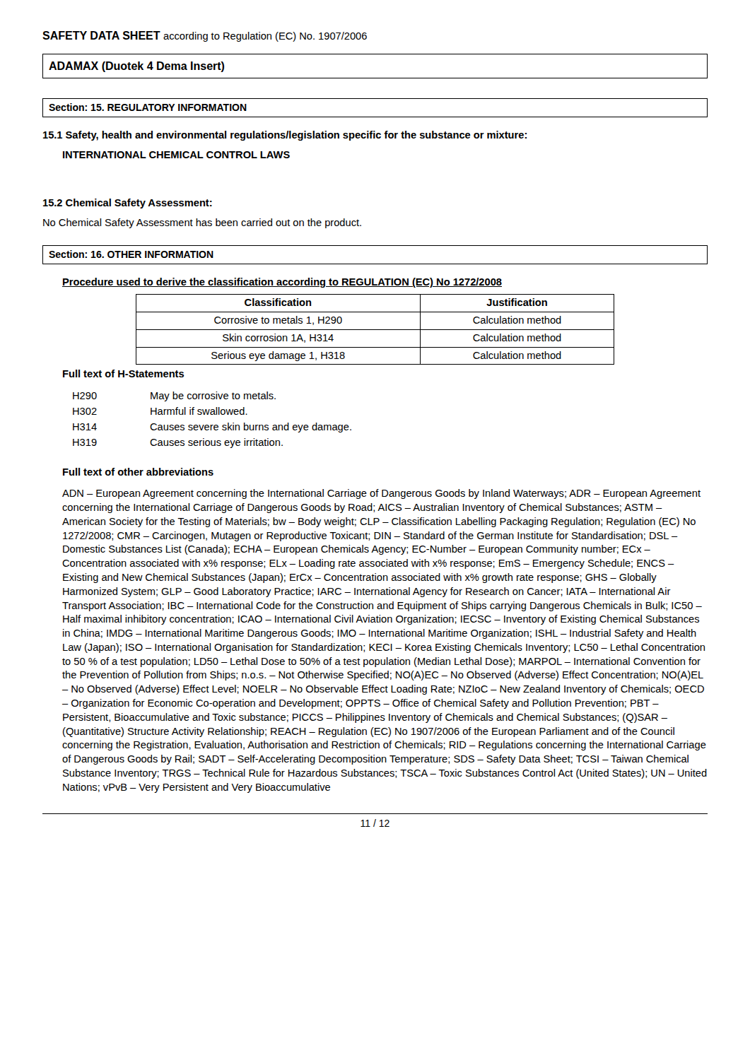SAFETY DATA SHEET according to Regulation (EC) No. 1907/2006
ADAMAX (Duotek 4 Dema Insert)
Section: 15. REGULATORY INFORMATION
15.1 Safety, health and environmental regulations/legislation specific for the substance or mixture:
INTERNATIONAL CHEMICAL CONTROL LAWS
15.2 Chemical Safety Assessment:
No Chemical Safety Assessment has been carried out on the product.
Section: 16. OTHER INFORMATION
Procedure used to derive the classification according to REGULATION (EC) No 1272/2008
| Classification | Justification |
| --- | --- |
| Corrosive to metals 1, H290 | Calculation method |
| Skin corrosion 1A, H314 | Calculation method |
| Serious eye damage 1, H318 | Calculation method |
Full text of H-Statements
| H290 | May be corrosive to metals. |
| H302 | Harmful if swallowed. |
| H314 | Causes severe skin burns and eye damage. |
| H319 | Causes serious eye irritation. |
Full text of other abbreviations
ADN – European Agreement concerning the International Carriage of Dangerous Goods by Inland Waterways; ADR – European Agreement concerning the International Carriage of Dangerous Goods by Road; AICS – Australian Inventory of Chemical Substances; ASTM – American Society for the Testing of Materials; bw – Body weight; CLP – Classification Labelling Packaging Regulation; Regulation (EC) No 1272/2008; CMR – Carcinogen, Mutagen or Reproductive Toxicant; DIN – Standard of the German Institute for Standardisation; DSL – Domestic Substances List (Canada); ECHA – European Chemicals Agency; EC-Number – European Community number; ECx – Concentration associated with x% response; ELx – Loading rate associated with x% response; EmS – Emergency Schedule; ENCS – Existing and New Chemical Substances (Japan); ErCx – Concentration associated with x% growth rate response; GHS – Globally Harmonized System; GLP – Good Laboratory Practice; IARC – International Agency for Research on Cancer; IATA – International Air Transport Association; IBC – International Code for the Construction and Equipment of Ships carrying Dangerous Chemicals in Bulk; IC50 – Half maximal inhibitory concentration; ICAO – International Civil Aviation Organization; IECSC – Inventory of Existing Chemical Substances in China; IMDG – International Maritime Dangerous Goods; IMO – International Maritime Organization; ISHL – Industrial Safety and Health Law (Japan); ISO – International Organisation for Standardization; KECI – Korea Existing Chemicals Inventory; LC50 – Lethal Concentration to 50 % of a test population; LD50 – Lethal Dose to 50% of a test population (Median Lethal Dose); MARPOL – International Convention for the Prevention of Pollution from Ships; n.o.s. – Not Otherwise Specified; NO(A)EC – No Observed (Adverse) Effect Concentration; NO(A)EL – No Observed (Adverse) Effect Level; NOELR – No Observable Effect Loading Rate; NZIoC – New Zealand Inventory of Chemicals; OECD – Organization for Economic Co-operation and Development; OPPTS – Office of Chemical Safety and Pollution Prevention; PBT – Persistent, Bioaccumulative and Toxic substance; PICCS – Philippines Inventory of Chemicals and Chemical Substances; (Q)SAR – (Quantitative) Structure Activity Relationship; REACH – Regulation (EC) No 1907/2006 of the European Parliament and of the Council concerning the Registration, Evaluation, Authorisation and Restriction of Chemicals; RID – Regulations concerning the International Carriage of Dangerous Goods by Rail; SADT – Self-Accelerating Decomposition Temperature; SDS – Safety Data Sheet; TCSI – Taiwan Chemical Substance Inventory; TRGS – Technical Rule for Hazardous Substances; TSCA – Toxic Substances Control Act (United States); UN – United Nations; vPvB – Very Persistent and Very Bioaccumulative
11 / 12